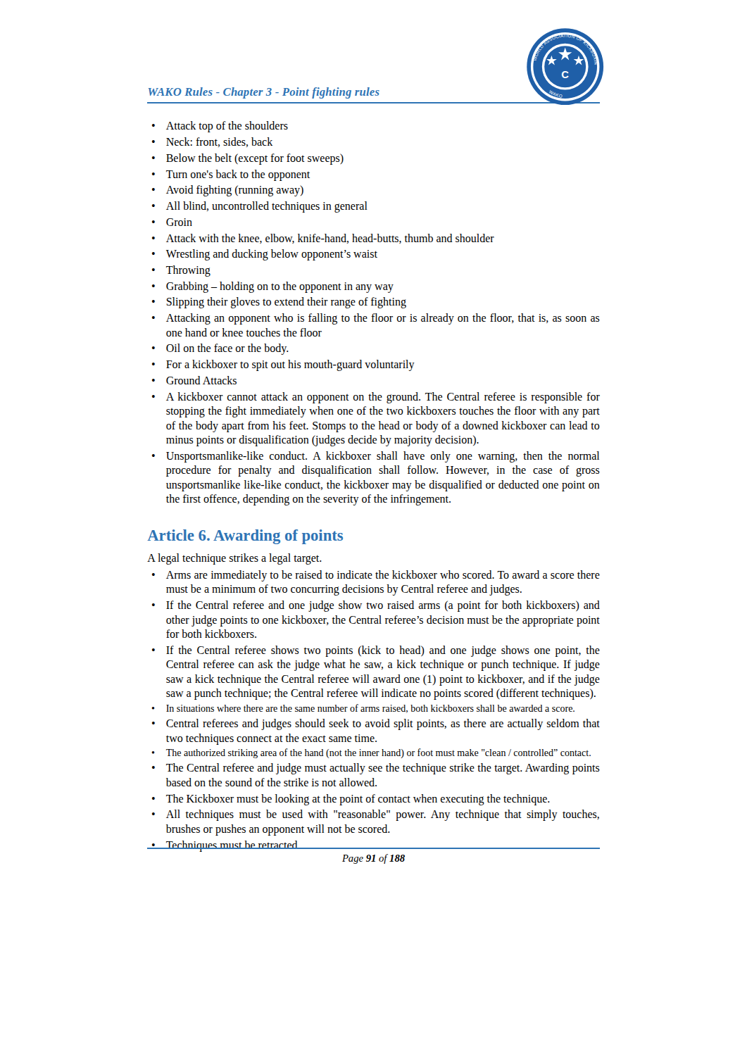C WORLD ASSOCIATION OF KICKBOXING ORGANIZATIONS WAKO
WAKO Rules - Chapter 3 - Point fighting rules
Attack top of the shoulders
Neck: front, sides, back
Below the belt (except for foot sweeps)
Turn one's back to the opponent
Avoid fighting (running away)
All blind, uncontrolled techniques in general
Groin
Attack with the knee, elbow, knife-hand, head-butts, thumb and shoulder
Wrestling and ducking below opponent’s waist
Throwing
Grabbing – holding on to the opponent in any way
Slipping their gloves to extend their range of fighting
Attacking an opponent who is falling to the floor or is already on the floor, that is, as soon as one hand or knee touches the floor
Oil on the face or the body.
For a kickboxer to spit out his mouth-guard voluntarily
Ground Attacks
A kickboxer cannot attack an opponent on the ground. The Central referee is responsible for stopping the fight immediately when one of the two kickboxers touches the floor with any part of the body apart from his feet. Stomps to the head or body of a downed kickboxer can lead to minus points or disqualification (judges decide by majority decision).
Unsportsmanlike-like conduct. A kickboxer shall have only one warning, then the normal procedure for penalty and disqualification shall follow. However, in the case of gross unsportsmanlike like-like conduct, the kickboxer may be disqualified or deducted one point on the first offence, depending on the severity of the infringement.
Article 6. Awarding of points
A legal technique strikes a legal target.
Arms are immediately to be raised to indicate the kickboxer who scored. To award a score there must be a minimum of two concurring decisions by Central referee and judges.
If the Central referee and one judge show two raised arms (a point for both kickboxers) and other judge points to one kickboxer, the Central referee’s decision must be the appropriate point for both kickboxers.
If the Central referee shows two points (kick to head) and one judge shows one point, the Central referee can ask the judge what he saw, a kick technique or punch technique. If judge saw a kick technique the Central referee will award one (1) point to kickboxer, and if the judge saw a punch technique; the Central referee will indicate no points scored (different techniques).
In situations where there are the same number of arms raised, both kickboxers shall be awarded a score.
Central referees and judges should seek to avoid split points, as there are actually seldom that two techniques connect at the exact same time.
The authorized striking area of the hand (not the inner hand) or foot must make "clean / controlled” contact.
The Central referee and judge must actually see the technique strike the target. Awarding points based on the sound of the strike is not allowed.
The Kickboxer must be looking at the point of contact when executing the technique.
All techniques must be used with "reasonable" power. Any technique that simply touches, brushes or pushes an opponent will not be scored.
Techniques must be retracted.
Page 91 of 188